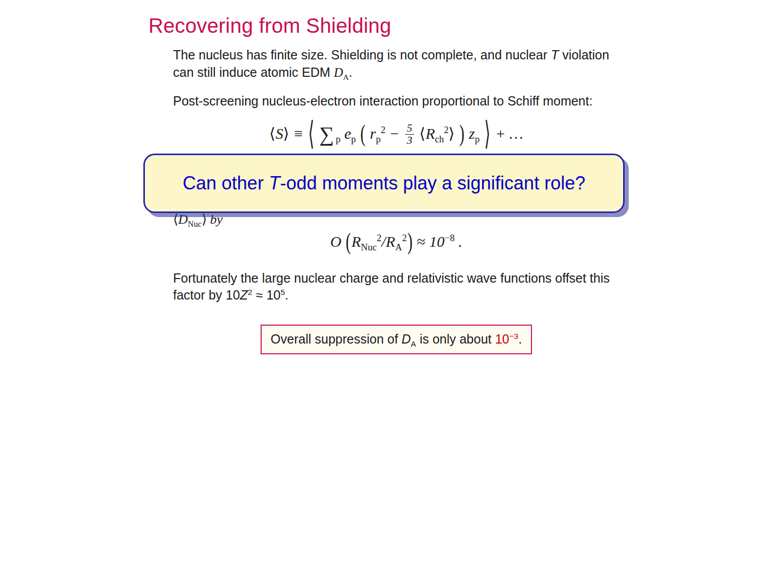Recovering from Shielding
The nucleus has finite size. Shielding is not complete, and nuclear T violation can still induce atomic EDM DA.
Post-screening nucleus-electron interaction proportional to Schiff moment:
⟨S⟩ ≡ ⟨ ∑p ep ( rp2 − 53 ⟨Rch2⟩ ) zp ⟩ + …
⟨DNuc⟩ by
O (RNuc2/RA2) ≈ 10−8 .
Fortunately the large nuclear charge and relativistic wave functions offset this factor by 10Z2 ≈ 105.
Overall suppression of DA is only about 10−3.
Can other T-odd moments play a significant role?